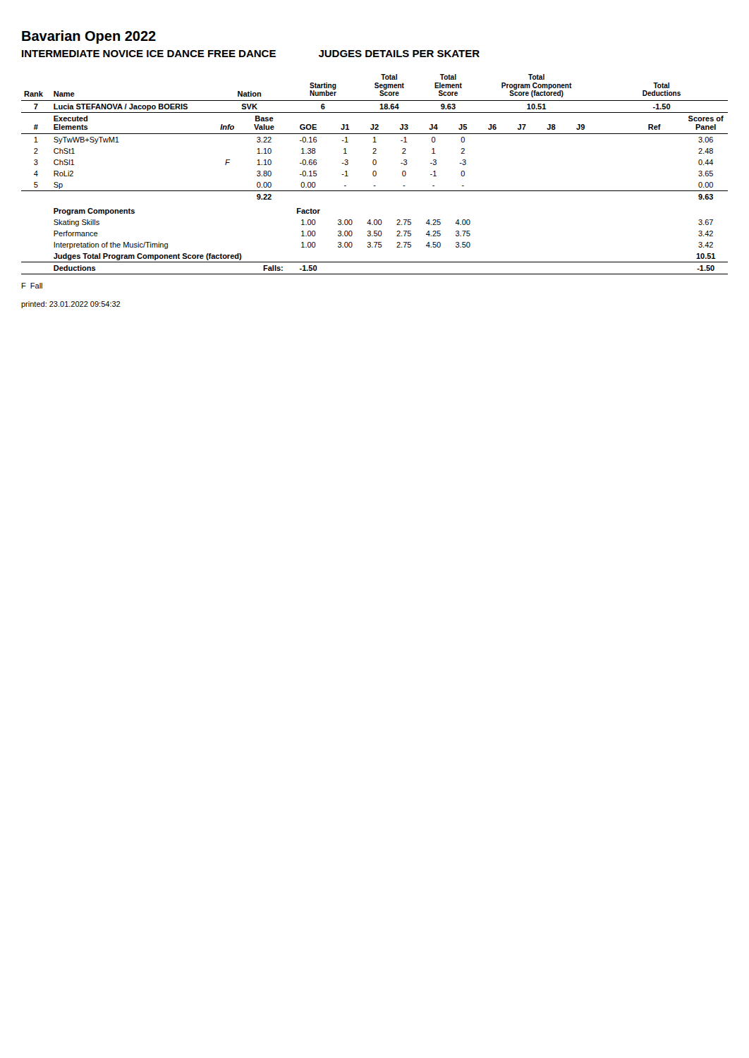Bavarian Open 2022
INTERMEDIATE NOVICE ICE DANCE FREE DANCE JUDGES DETAILS PER SKATER
| Rank | Name | Nation | Starting Number | Total Segment Score | Total Element Score | Total Program Component Score (factored) | Total Deductions |
| --- | --- | --- | --- | --- | --- | --- | --- |
| 7 | Lucia STEFANOVA / Jacopo BOERIS | SVK | 6 | 18.64 | 9.63 | 10.51 | -1.50 |
| # | Executed Elements | Info | Base Value | GOE | J1 | J2 | J3 | J4 | J5 | J6 | J7 | J8 | J9 | | Ref | Scores of Panel |
| 1 | SyTwWB+SyTwM1 | | 3.22 | -0.16 | -1 | 1 | -1 | 0 | 0 | | | | | | | 3.06 |
| 2 | ChSt1 | | 1.10 | 1.38 | 1 | 2 | 2 | 1 | 2 | | | | | | | 2.48 |
| 3 | ChSl1 | F | 1.10 | -0.66 | -3 | 0 | -3 | -3 | -3 | | | | | | | 0.44 |
| 4 | RoLi2 | | 3.80 | -0.15 | -1 | 0 | 0 | -1 | 0 | | | | | | | 3.65 |
| 5 | Sp | | 0.00 | 0.00 | - | - | - | - | - | | | | | | | 0.00 |
| | | | 9.22 | | | | | | | | | | | | | 9.63 |
| | Program Components | | | Factor | | | | | | | | | | | | |
| | Skating Skills | | | 1.00 | 3.00 | 4.00 | 2.75 | 4.25 | 4.00 | | | | | | | 3.67 |
| | Performance | | | 1.00 | 3.00 | 3.50 | 2.75 | 4.25 | 3.75 | | | | | | | 3.42 |
| | Interpretation of the Music/Timing | | | 1.00 | 3.00 | 3.75 | 2.75 | 4.50 | 3.50 | | | | | | | 3.42 |
| | Judges Total Program Component Score (factored) | | | | | | | | | | | | 10.51 |
| | Deductions | | Falls: | -1.50 | | | | | | | | | | | | -1.50 |
F Fall
printed: 23.01.2022 09:54:32